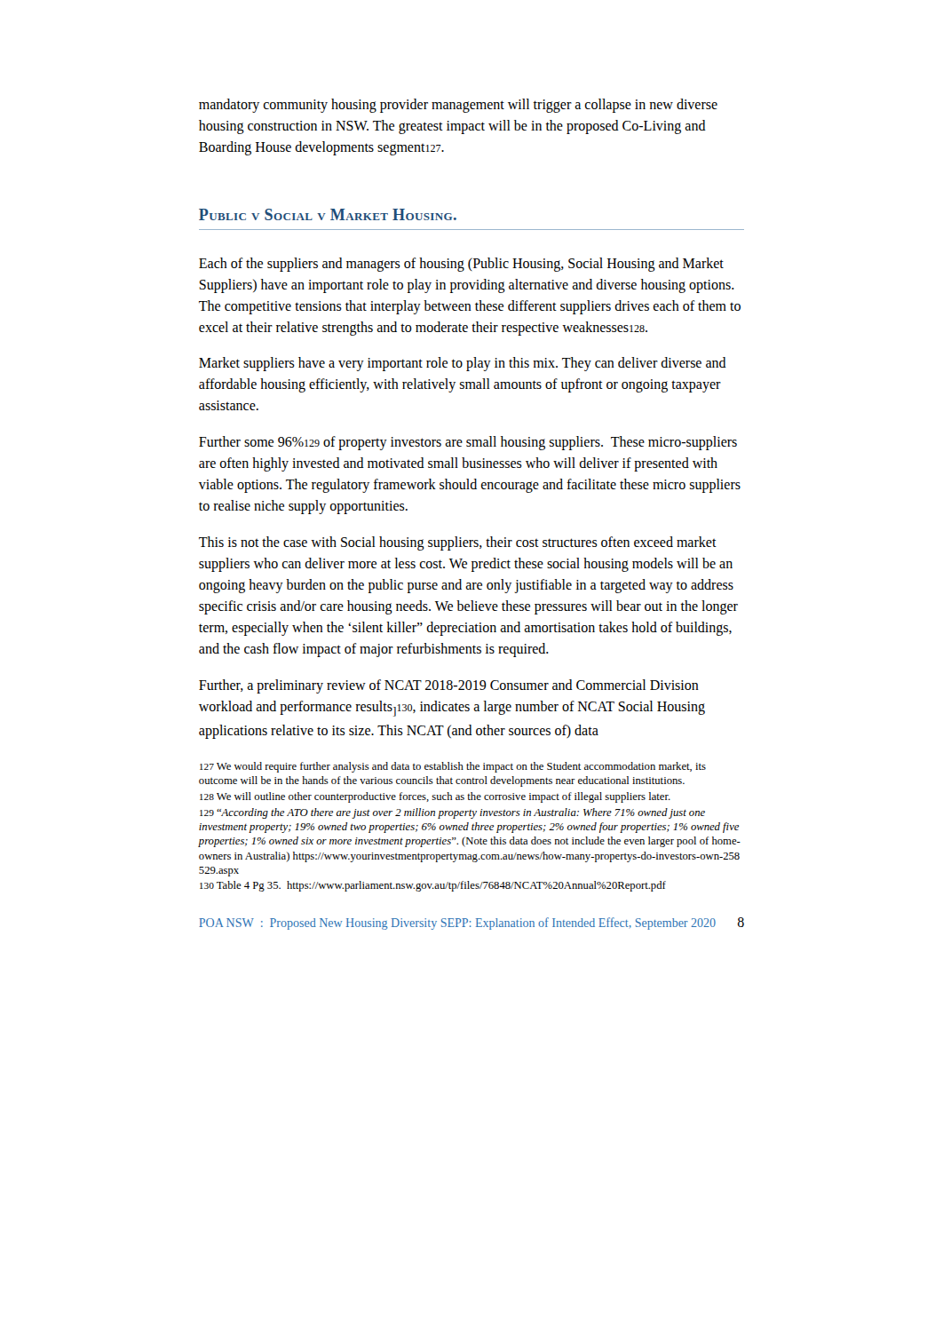mandatory community housing provider management will trigger a collapse in new diverse housing construction in NSW. The greatest impact will be in the proposed Co-Living and Boarding House developments segment127.
Public v Social v Market Housing.
Each of the suppliers and managers of housing (Public Housing, Social Housing and Market Suppliers) have an important role to play in providing alternative and diverse housing options. The competitive tensions that interplay between these different suppliers drives each of them to excel at their relative strengths and to moderate their respective weaknesses128.
Market suppliers have a very important role to play in this mix. They can deliver diverse and affordable housing efficiently, with relatively small amounts of upfront or ongoing taxpayer assistance.
Further some 96%129 of property investors are small housing suppliers. These micro-suppliers are often highly invested and motivated small businesses who will deliver if presented with viable options. The regulatory framework should encourage and facilitate these micro suppliers to realise niche supply opportunities.
This is not the case with Social housing suppliers, their cost structures often exceed market suppliers who can deliver more at less cost. We predict these social housing models will be an ongoing heavy burden on the public purse and are only justifiable in a targeted way to address specific crisis and/or care housing needs. We believe these pressures will bear out in the longer term, especially when the ‘silent killer” depreciation and amortisation takes hold of buildings, and the cash flow impact of major refurbishments is required.
Further, a preliminary review of NCAT 2018-2019 Consumer and Commercial Division workload and performance results]130, indicates a large number of NCAT Social Housing applications relative to its size. This NCAT (and other sources of) data
127 We would require further analysis and data to establish the impact on the Student accommodation market, its outcome will be in the hands of the various councils that control developments near educational institutions.
128 We will outline other counterproductive forces, such as the corrosive impact of illegal suppliers later.
129 “According the ATO there are just over 2 million property investors in Australia: Where 71% owned just one investment property; 19% owned two properties; 6% owned three properties; 2% owned four properties; 1% owned five properties; 1% owned six or more investment properties”. (Note this data does not include the even larger pool of home-owners in Australia) https://www.yourinvestmentpropertymag.com.au/news/how-many-propertys-do-investors-own-258529.aspx
130 Table 4 Pg 35. https://www.parliament.nsw.gov.au/tp/files/76848/NCAT%20Annual%20Report.pdf
POA NSW : Proposed New Housing Diversity SEPP: Explanation of Intended Effect, September 2020 8